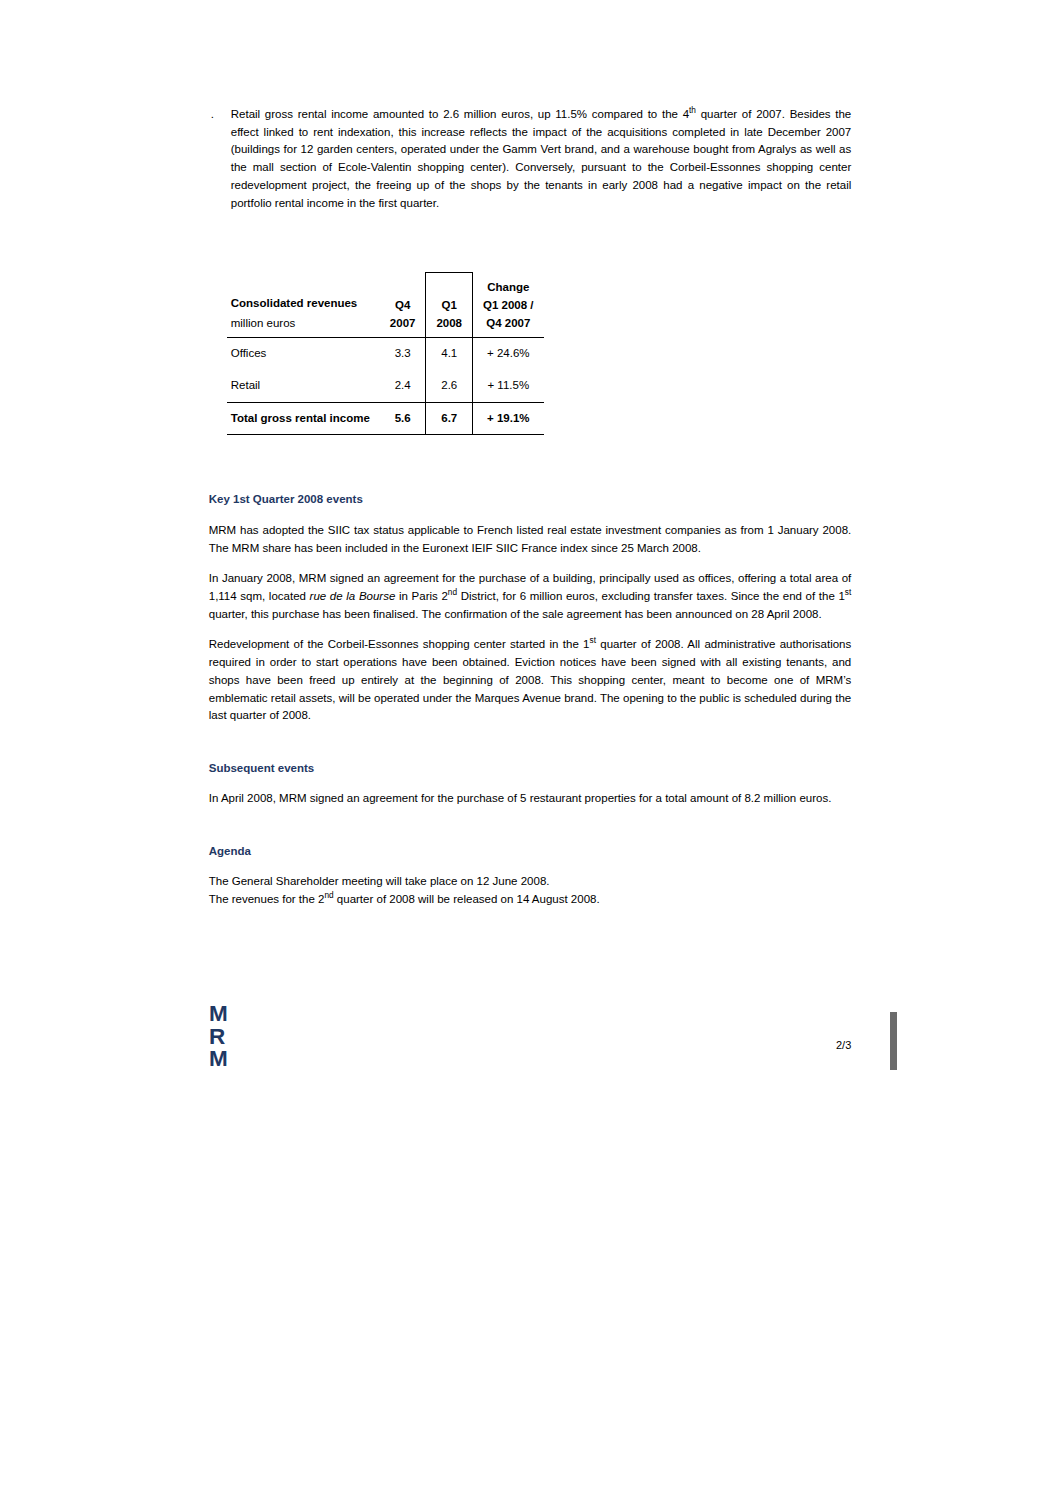. Retail gross rental income amounted to 2.6 million euros, up 11.5% compared to the 4th quarter of 2007. Besides the effect linked to rent indexation, this increase reflects the impact of the acquisitions completed in late December 2007 (buildings for 12 garden centers, operated under the Gamm Vert brand, and a warehouse bought from Agralys as well as the mall section of Ecole-Valentin shopping center). Conversely, pursuant to the Corbeil-Essonnes shopping center redevelopment project, the freeing up of the shops by the tenants in early 2008 had a negative impact on the retail portfolio rental income in the first quarter.
| Consolidated revenues million euros | Q4 2007 | Q1 2008 | Change Q1 2008 / Q4 2007 |
| --- | --- | --- | --- |
| Offices | 3.3 | 4.1 | + 24.6% |
| Retail | 2.4 | 2.6 | + 11.5% |
| Total gross rental income | 5.6 | 6.7 | + 19.1% |
Key 1st Quarter 2008 events
MRM has adopted the SIIC tax status applicable to French listed real estate investment companies as from 1 January 2008. The MRM share has been included in the Euronext IEIF SIIC France index since 25 March 2008.
In January 2008, MRM signed an agreement for the purchase of a building, principally used as offices, offering a total area of 1,114 sqm, located rue de la Bourse in Paris 2nd District, for 6 million euros, excluding transfer taxes. Since the end of the 1st quarter, this purchase has been finalised. The confirmation of the sale agreement has been announced on 28 April 2008.
Redevelopment of the Corbeil-Essonnes shopping center started in the 1st quarter of 2008. All administrative authorisations required in order to start operations have been obtained. Eviction notices have been signed with all existing tenants, and shops have been freed up entirely at the beginning of 2008. This shopping center, meant to become one of MRM’s emblematic retail assets, will be operated under the Marques Avenue brand. The opening to the public is scheduled during the last quarter of 2008.
Subsequent events
In April 2008, MRM signed an agreement for the purchase of 5 restaurant properties for a total amount of 8.2 million euros.
Agenda
The General Shareholder meeting will take place on 12 June 2008.
The revenues for the 2nd quarter of 2008 will be released on 14 August 2008.
M R M
2/3